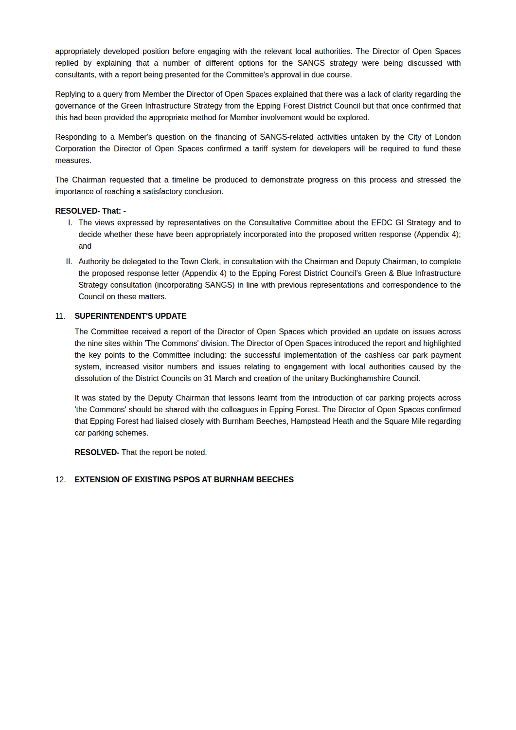appropriately developed position before engaging with the relevant local authorities. The Director of Open Spaces replied by explaining that a number of different options for the SANGS strategy were being discussed with consultants, with a report being presented for the Committee's approval in due course.
Replying to a query from Member the Director of Open Spaces explained that there was a lack of clarity regarding the governance of the Green Infrastructure Strategy from the Epping Forest District Council but that once confirmed that this had been provided the appropriate method for Member involvement would be explored.
Responding to a Member's question on the financing of SANGS-related activities untaken by the City of London Corporation the Director of Open Spaces confirmed a tariff system for developers will be required to fund these measures.
The Chairman requested that a timeline be produced to demonstrate progress on this process and stressed the importance of reaching a satisfactory conclusion.
RESOLVED- That: -
The views expressed by representatives on the Consultative Committee about the EFDC GI Strategy and to decide whether these have been appropriately incorporated into the proposed written response (Appendix 4); and
Authority be delegated to the Town Clerk, in consultation with the Chairman and Deputy Chairman, to complete the proposed response letter (Appendix 4) to the Epping Forest District Council's Green & Blue Infrastructure Strategy consultation (incorporating SANGS) in line with previous representations and correspondence to the Council on these matters.
11.
Superintendent's Update
The Committee received a report of the Director of Open Spaces which provided an update on issues across the nine sites within 'The Commons' division. The Director of Open Spaces introduced the report and highlighted the key points to the Committee including: the successful implementation of the cashless car park payment system, increased visitor numbers and issues relating to engagement with local authorities caused by the dissolution of the District Councils on 31 March and creation of the unitary Buckinghamshire Council.
It was stated by the Deputy Chairman that lessons learnt from the introduction of car parking projects across 'the Commons' should be shared with the colleagues in Epping Forest. The Director of Open Spaces confirmed that Epping Forest had liaised closely with Burnham Beeches, Hampstead Heath and the Square Mile regarding car parking schemes.
RESOLVED- That the report be noted.
12.
Extension of Existing PSPOs at Burnham Beeches